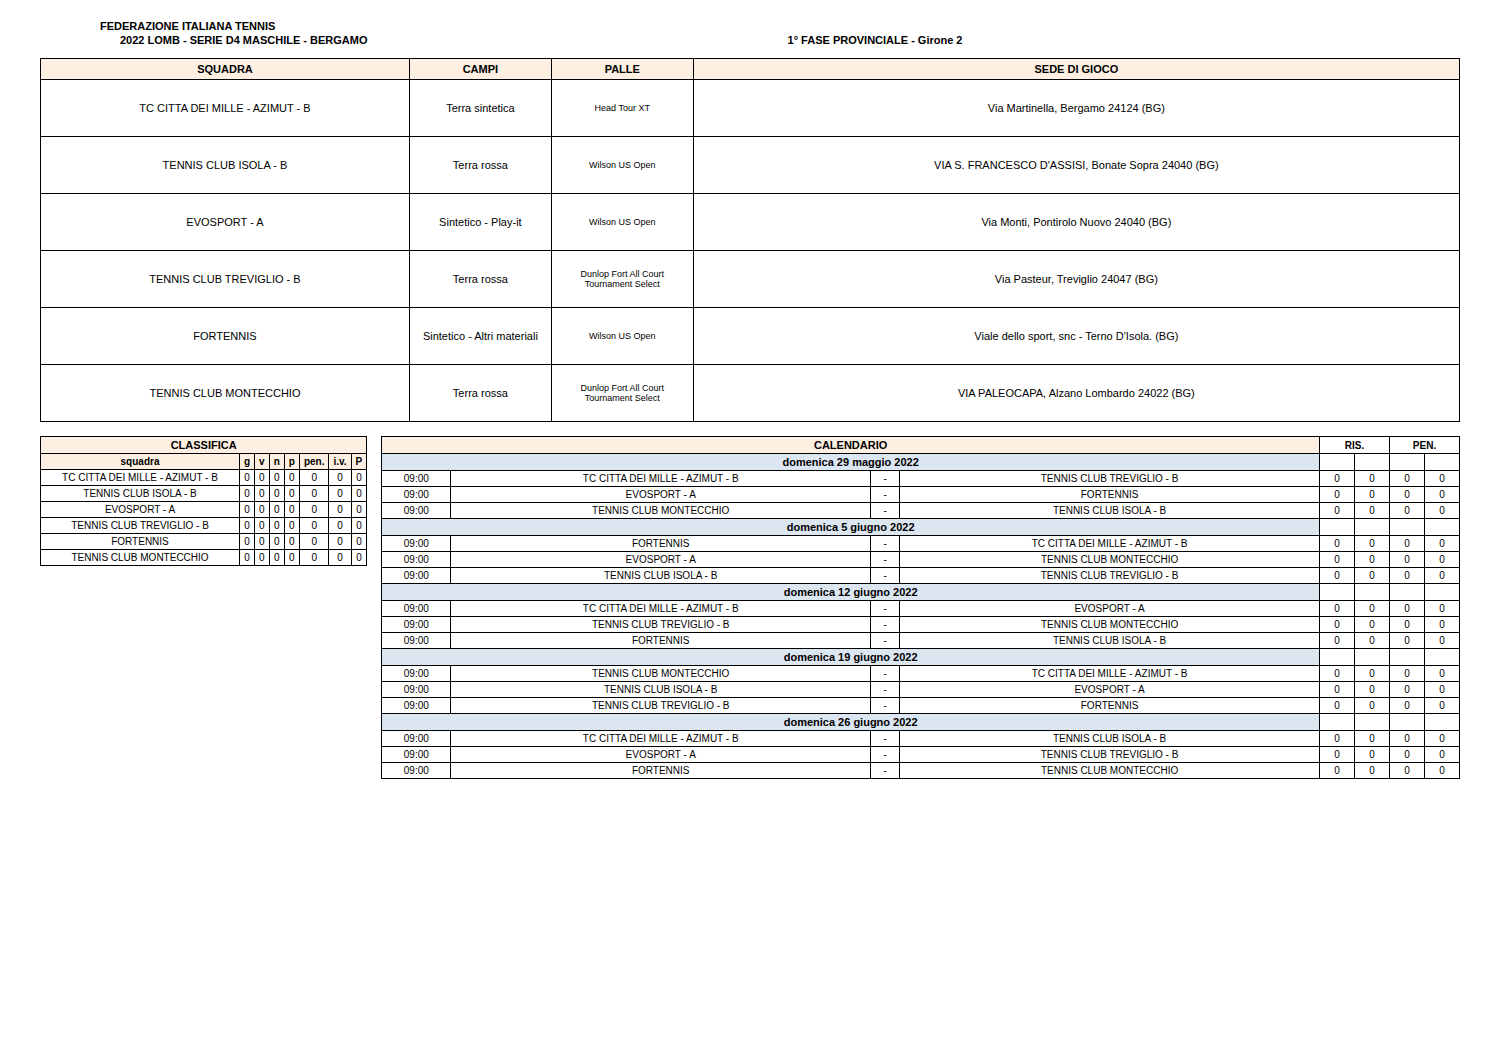FEDERAZIONE ITALIANA TENNIS
2022 LOMB - SERIE D4 MASCHILE - BERGAMO 1° FASE PROVINCIALE - Girone 2
| SQUADRA | CAMPI | PALLE | SEDE DI GIOCO |
| --- | --- | --- | --- |
| TC CITTA DEI MILLE - AZIMUT - B | Terra sintetica | Head Tour XT | Via Martinella, Bergamo 24124 (BG) |
| TENNIS CLUB ISOLA - B | Terra rossa | Wilson US Open | VIA S. FRANCESCO D'ASSISI, Bonate Sopra 24040 (BG) |
| EVOSPORT - A | Sintetico - Play-it | Wilson US Open | Via Monti, Pontirolo Nuovo 24040 (BG) |
| TENNIS CLUB TREVIGLIO - B | Terra rossa | Dunlop Fort All Court Tournament Select | Via Pasteur, Treviglio 24047 (BG) |
| FORTENNIS | Sintetico - Altri materiali | Wilson US Open | Viale dello sport, snc - Terno D'Isola. (BG) |
| TENNIS CLUB MONTECCHIO | Terra rossa | Dunlop Fort All Court Tournament Select | VIA PALEOCAPA, Alzano Lombardo 24022 (BG) |
| CLASSIFICA |
| --- |
| squadra | g | v | n | p | pen. | i.v. | P |
| TC CITTA DEI MILLE - AZIMUT - B | 0 | 0 | 0 | 0 | 0 | 0 | 0 |
| TENNIS CLUB ISOLA - B | 0 | 0 | 0 | 0 | 0 | 0 | 0 |
| EVOSPORT - A | 0 | 0 | 0 | 0 | 0 | 0 | 0 |
| TENNIS CLUB TREVIGLIO - B | 0 | 0 | 0 | 0 | 0 | 0 | 0 |
| FORTENNIS | 0 | 0 | 0 | 0 | 0 | 0 | 0 |
| TENNIS CLUB MONTECCHIO | 0 | 0 | 0 | 0 | 0 | 0 | 0 |
| CALENDARIO | RIS. | PEN. |
| --- | --- | --- |
| domenica 29 maggio 2022 | | | | |
| 09:00 | TC CITTA DEI MILLE - AZIMUT - B | - | TENNIS CLUB TREVIGLIO - B | 0 | 0 | 0 | 0 |
| 09:00 | EVOSPORT - A | - | FORTENNIS | 0 | 0 | 0 | 0 |
| 09:00 | TENNIS CLUB MONTECCHIO | - | TENNIS CLUB ISOLA - B | 0 | 0 | 0 | 0 |
| domenica 5 giugno 2022 | | | | |
| 09:00 | FORTENNIS | - | TC CITTA DEI MILLE - AZIMUT - B | 0 | 0 | 0 | 0 |
| 09:00 | EVOSPORT - A | - | TENNIS CLUB MONTECCHIO | 0 | 0 | 0 | 0 |
| 09:00 | TENNIS CLUB ISOLA - B | - | TENNIS CLUB TREVIGLIO - B | 0 | 0 | 0 | 0 |
| domenica 12 giugno 2022 | | | | |
| 09:00 | TC CITTA DEI MILLE - AZIMUT - B | - | EVOSPORT - A | 0 | 0 | 0 | 0 |
| 09:00 | TENNIS CLUB TREVIGLIO - B | - | TENNIS CLUB MONTECCHIO | 0 | 0 | 0 | 0 |
| 09:00 | FORTENNIS | - | TENNIS CLUB ISOLA - B | 0 | 0 | 0 | 0 |
| domenica 19 giugno 2022 | | | | |
| 09:00 | TENNIS CLUB MONTECCHIO | - | TC CITTA DEI MILLE - AZIMUT - B | 0 | 0 | 0 | 0 |
| 09:00 | TENNIS CLUB ISOLA - B | - | EVOSPORT - A | 0 | 0 | 0 | 0 |
| 09:00 | TENNIS CLUB TREVIGLIO - B | - | FORTENNIS | 0 | 0 | 0 | 0 |
| domenica 26 giugno 2022 | | | | |
| 09:00 | TC CITTA DEI MILLE - AZIMUT - B | - | TENNIS CLUB ISOLA - B | 0 | 0 | 0 | 0 |
| 09:00 | EVOSPORT - A | - | TENNIS CLUB TREVIGLIO - B | 0 | 0 | 0 | 0 |
| 09:00 | FORTENNIS | - | TENNIS CLUB MONTECCHIO | 0 | 0 | 0 | 0 |